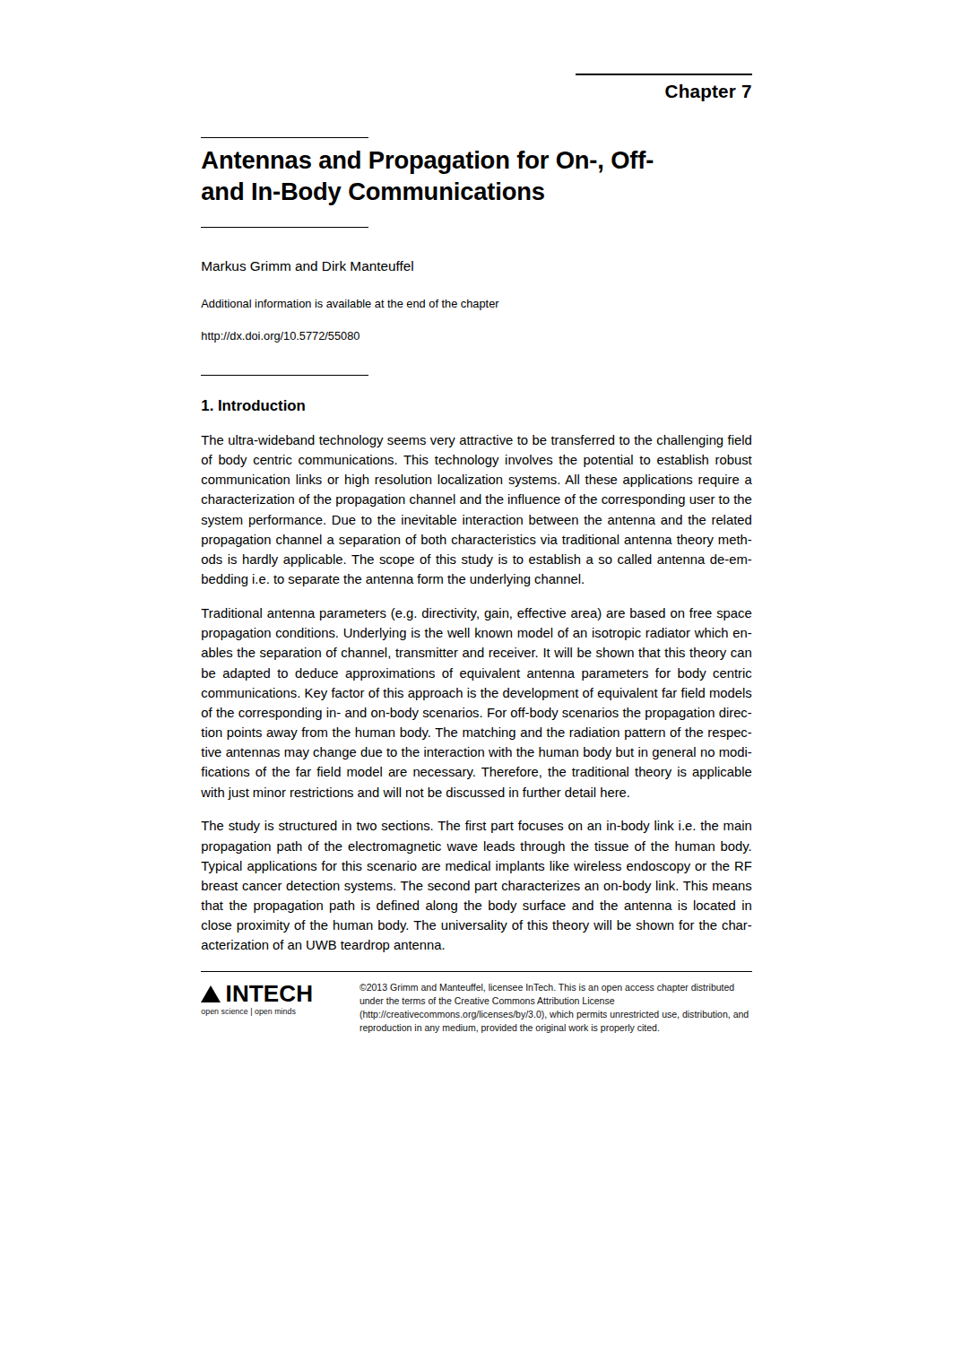Chapter 7
Antennas and Propagation for On-, Off-
and In-Body Communications
Markus Grimm and Dirk Manteuffel
Additional information is available at the end of the chapter
http://dx.doi.org/10.5772/55080
1. Introduction
The ultra-wideband technology seems very attractive to be transferred to the challenging field of body centric communications. This technology involves the potential to establish robust communication links or high resolution localization systems. All these applications require a characterization of the propagation channel and the influence of the corresponding user to the system performance. Due to the inevitable interaction between the antenna and the related propagation channel a separation of both characteristics via traditional antenna theory methods is hardly applicable. The scope of this study is to establish a so called antenna de-embedding i.e. to separate the antenna form the underlying channel.
Traditional antenna parameters (e.g. directivity, gain, effective area) are based on free space propagation conditions. Underlying is the well known model of an isotropic radiator which enables the separation of channel, transmitter and receiver. It will be shown that this theory can be adapted to deduce approximations of equivalent antenna parameters for body centric communications. Key factor of this approach is the development of equivalent far field models of the corresponding in- and on-body scenarios. For off-body scenarios the propagation direction points away from the human body. The matching and the radiation pattern of the respective antennas may change due to the interaction with the human body but in general no modifications of the far field model are necessary. Therefore, the traditional theory is applicable with just minor restrictions and will not be discussed in further detail here.
The study is structured in two sections. The first part focuses on an in-body link i.e. the main propagation path of the electromagnetic wave leads through the tissue of the human body. Typical applications for this scenario are medical implants like wireless endoscopy or the RF breast cancer detection systems. The second part characterizes an on-body link. This means that the propagation path is defined along the body surface and the antenna is located in close proximity of the human body. The universality of this theory will be shown for the characterization of an UWB teardrop antenna.
INTECH
open science | open minds
©2013 Grimm and Manteuffel, licensee InTech. This is an open access chapter distributed under the terms of the Creative Commons Attribution License (http://creativecommons.org/licenses/by/3.0), which permits unrestricted use, distribution, and reproduction in any medium, provided the original work is properly cited.